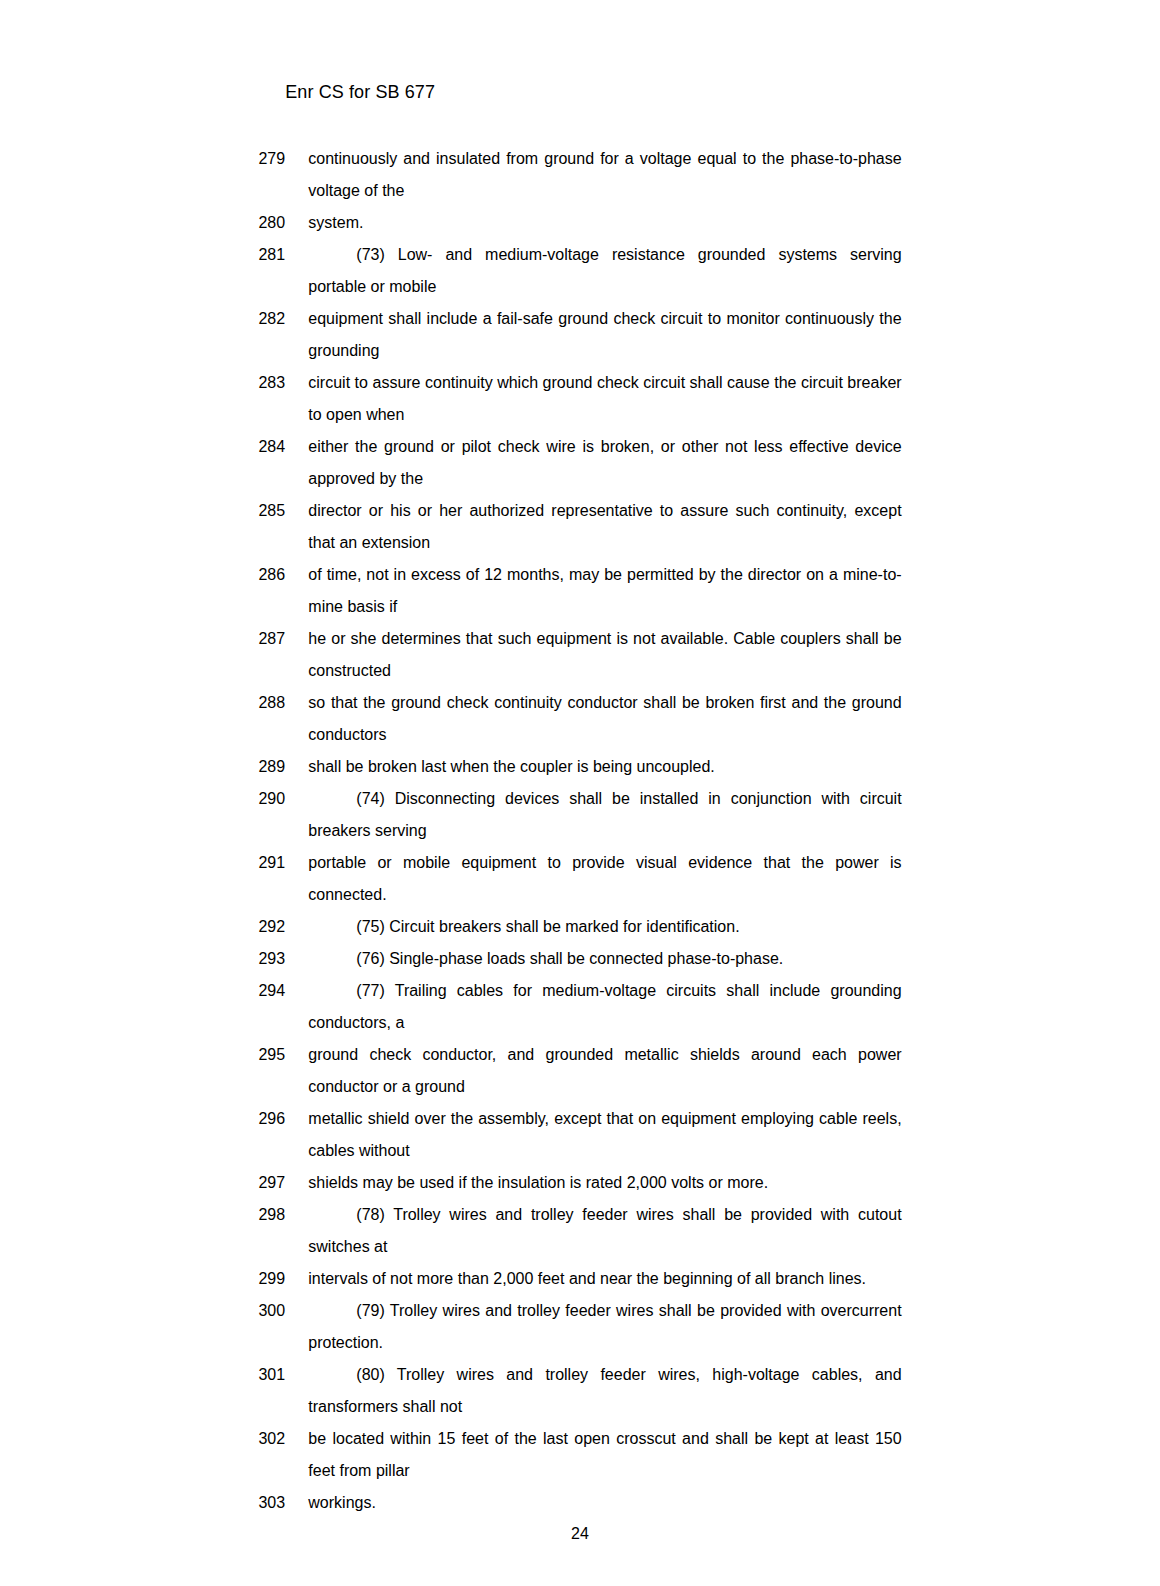Enr CS for SB 677
| 279 | continuously and insulated from ground for a voltage equal to the phase-to-phase voltage of the |
| 280 | system. |
| 281 | (73) Low- and medium-voltage resistance grounded systems serving portable or mobile |
| 282 | equipment shall include a fail-safe ground check circuit to monitor continuously the grounding |
| 283 | circuit to assure continuity which ground check circuit shall cause the circuit breaker to open when |
| 284 | either the ground or pilot check wire is broken, or other not less effective device approved by the |
| 285 | director or his or her authorized representative to assure such continuity, except that an extension |
| 286 | of time, not in excess of 12 months, may be permitted by the director on a mine-to-mine basis if |
| 287 | he or she determines that such equipment is not available. Cable couplers shall be constructed |
| 288 | so that the ground check continuity conductor shall be broken first and the ground conductors |
| 289 | shall be broken last when the coupler is being uncoupled. |
| 290 | (74) Disconnecting devices shall be installed in conjunction with circuit breakers serving |
| 291 | portable or mobile equipment to provide visual evidence that the power is connected. |
| 292 | (75) Circuit breakers shall be marked for identification. |
| 293 | (76) Single-phase loads shall be connected phase-to-phase. |
| 294 | (77) Trailing cables for medium-voltage circuits shall include grounding conductors, a |
| 295 | ground check conductor, and grounded metallic shields around each power conductor or a ground |
| 296 | metallic shield over the assembly, except that on equipment employing cable reels, cables without |
| 297 | shields may be used if the insulation is rated 2,000 volts or more. |
| 298 | (78) Trolley wires and trolley feeder wires shall be provided with cutout switches at |
| 299 | intervals of not more than 2,000 feet and near the beginning of all branch lines. |
| 300 | (79) Trolley wires and trolley feeder wires shall be provided with overcurrent protection. |
| 301 | (80) Trolley wires and trolley feeder wires, high-voltage cables, and transformers shall not |
| 302 | be located within 15 feet of the last open crosscut and shall be kept at least 150 feet from pillar |
| 303 | workings. |
24